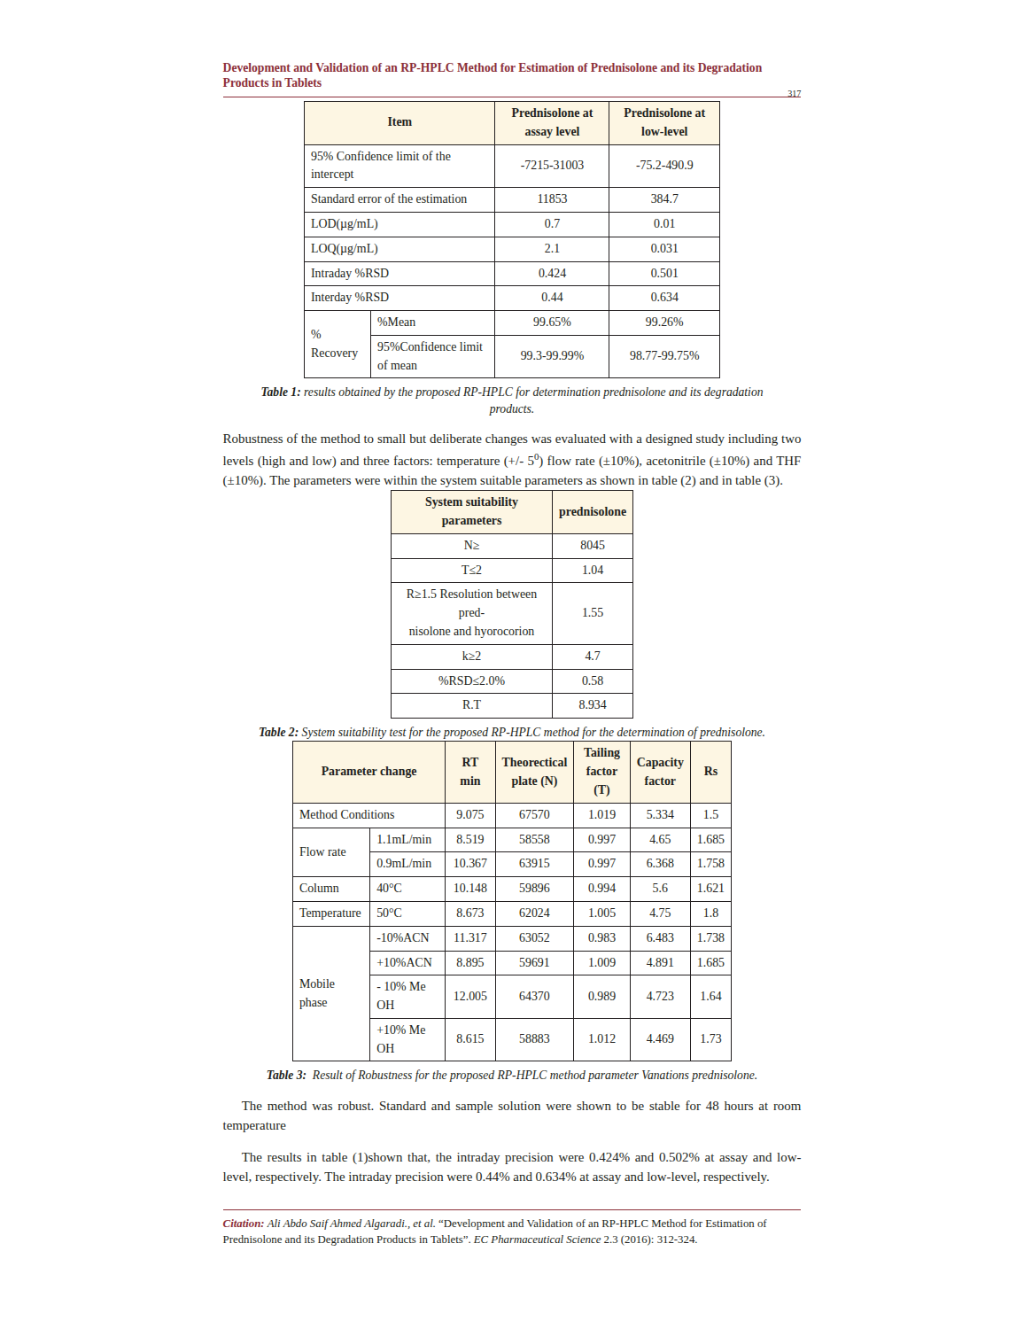Development and Validation of an RP-HPLC Method for Estimation of Prednisolone and its Degradation Products in Tablets
317
| Item | Prednisolone at assay level | Prednisolone at low-level |
| --- | --- | --- |
| 95% Confidence limit of the intercept | -7215-31003 | -75.2-490.9 |
| Standard error of the estimation | 11853 | 384.7 |
| LOD(µg/mL) | 0.7 | 0.01 |
| LOQ(µg/mL) | 2.1 | 0.031 |
| Intraday %RSD | 0.424 | 0.501 |
| Interday %RSD | 0.44 | 0.634 |
| % Recovery | %Mean | 99.65% | 99.26% |
| 95%Confidence limit of mean | 99.3-99.99% | 98.77-99.75% |
Table 1: results obtained by the proposed RP-HPLC for determination prednisolone and its degradation products.
Robustness of the method to small but deliberate changes was evaluated with a designed study including two levels (high and low) and three factors: temperature (+/- 50) flow rate (±10%), acetonitrile (±10%) and THF (±10%). The parameters were within the system suitable parameters as shown in table (2) and in table (3).
| System suitability parameters | prednisolone |
| --- | --- |
| N≥ | 8045 |
| T≤2 | 1.04 |
| R≥1.5 Resolution between pred- nisolone and hyorocorion | 1.55 |
| k≥2 | 4.7 |
| %RSD≤2.0% | 0.58 |
| R.T | 8.934 |
Table 2: System suitability test for the proposed RP-HPLC method for the determination of prednisolone.
| Parameter change | RT min | Theorectical plate (N) | Tailing factor (T) | Capacity factor | Rs |
| --- | --- | --- | --- | --- | --- |
| Method Conditions | 9.075 | 67570 | 1.019 | 5.334 | 1.5 |
| Flow rate | 1.1mL/min | 8.519 | 58558 | 0.997 | 4.65 | 1.685 |
| 0.9mL/min | 10.367 | 63915 | 0.997 | 6.368 | 1.758 |
| Column | 40°C | 10.148 | 59896 | 0.994 | 5.6 | 1.621 |
| Temperature | 50°C | 8.673 | 62024 | 1.005 | 4.75 | 1.8 |
| Mobile phase | -10%ACN | 11.317 | 63052 | 0.983 | 6.483 | 1.738 |
| +10%ACN | 8.895 | 59691 | 1.009 | 4.891 | 1.685 |
| - 10% Me OH | 12.005 | 64370 | 0.989 | 4.723 | 1.64 |
| +10% Me OH | 8.615 | 58883 | 1.012 | 4.469 | 1.73 |
Table 3: Result of Robustness for the proposed RP-HPLC method parameter Vanations prednisolone.
The method was robust. Standard and sample solution were shown to be stable for 48 hours at room temperature
The results in table (1)shown that, the intraday precision were 0.424% and 0.502% at assay and low-level, respectively. The intraday precision were 0.44% and 0.634% at assay and low-level, respectively.
Citation: Ali Abdo Saif Ahmed Algaradi., et al. “Development and Validation of an RP-HPLC Method for Estimation of Prednisolone and its Degradation Products in Tablets”. EC Pharmaceutical Science 2.3 (2016): 312-324.